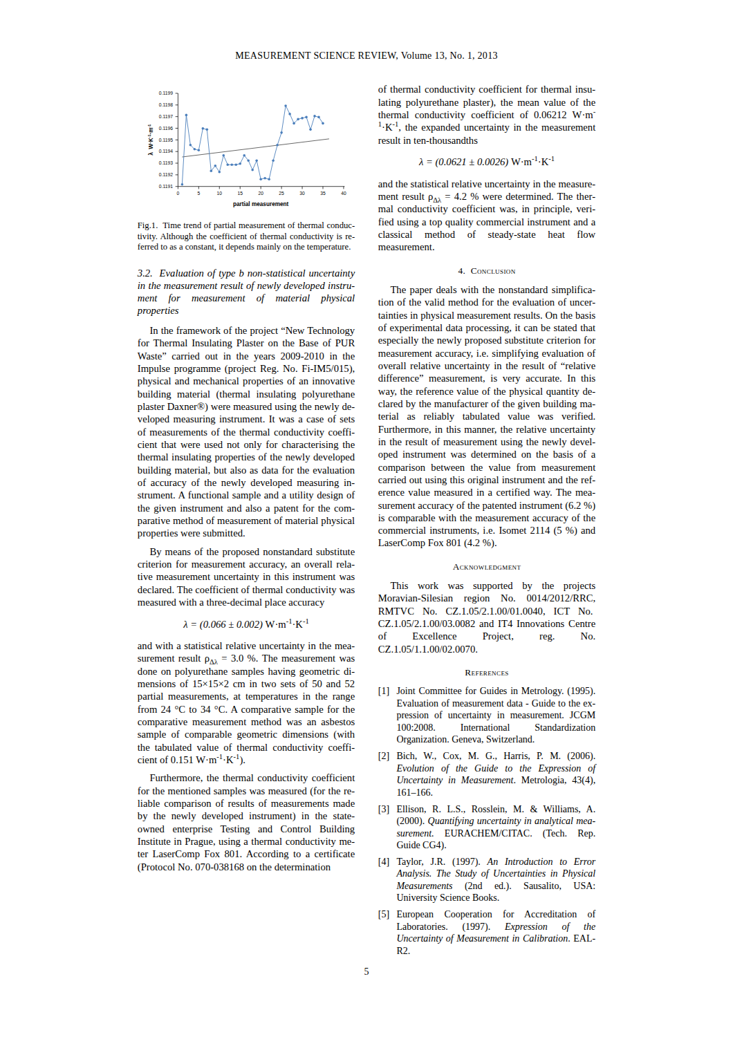MEASUREMENT SCIENCE REVIEW, Volume 13, No. 1, 2013
0.1199 0.1198 0.1197 0.1196 0.1195 0.1194 0.1193 0.1192 0.1191 0 5 10 15 20 25 30 35 40 partial measurement λ W·K-1·m-1
Fig.1. Time trend of partial measurement of thermal conductivity. Although the coefficient of thermal conductivity is referred to as a constant, it depends mainly on the temperature.
3.2. Evaluation of type b non-statistical uncertainty in the measurement result of newly developed instrument for measurement of material physical properties
In the framework of the project “New Technology for Thermal Insulating Plaster on the Base of PUR Waste” carried out in the years 2009-2010 in the Impulse programme (project Reg. No. Fi-IM5/015), physical and mechanical properties of an innovative building material (thermal insulating polyurethane plaster Daxner®) were measured using the newly developed measuring instrument. It was a case of sets of measurements of the thermal conductivity coefficient that were used not only for characterising the thermal insulating properties of the newly developed building material, but also as data for the evaluation of accuracy of the newly developed measuring instrument. A functional sample and a utility design of the given instrument and also a patent for the comparative method of measurement of material physical properties were submitted.
By means of the proposed nonstandard substitute criterion for measurement accuracy, an overall relative measurement uncertainty in this instrument was declared. The coefficient of thermal conductivity was measured with a three-decimal place accuracy
λ = (0.066 ± 0.002) W·m-1·K-1
and with a statistical relative uncertainty in the measurement result ρΔλ = 3.0 %. The measurement was done on polyurethane samples having geometric dimensions of 15×15×2 cm in two sets of 50 and 52 partial measurements, at temperatures in the range from 24 °C to 34 °C. A comparative sample for the comparative measurement method was an asbestos sample of comparable geometric dimensions (with the tabulated value of thermal conductivity coefficient of 0.151 W·m-1·K-1).
Furthermore, the thermal conductivity coefficient for the mentioned samples was measured (for the reliable comparison of results of measurements made by the newly developed instrument) in the state-owned enterprise Testing and Control Building Institute in Prague, using a thermal conductivity meter LaserComp Fox 801. According to a certificate (Protocol No. 070-038168 on the determination
of thermal conductivity coefficient for thermal insulating polyurethane plaster), the mean value of the thermal conductivity coefficient of 0.06212 W·m-1·K-1, the expanded uncertainty in the measurement result in ten-thousandths
λ = (0.0621 ± 0.0026) W·m-1·K-1
and the statistical relative uncertainty in the measurement result ρΔλ = 4.2 % were determined. The thermal conductivity coefficient was, in principle, verified using a top quality commercial instrument and a classical method of steady-state heat flow measurement.
4. Conclusion
The paper deals with the nonstandard simplification of the valid method for the evaluation of uncertainties in physical measurement results. On the basis of experimental data processing, it can be stated that especially the newly proposed substitute criterion for measurement accuracy, i.e. simplifying evaluation of overall relative uncertainty in the result of “relative difference” measurement, is very accurate. In this way, the reference value of the physical quantity declared by the manufacturer of the given building material as reliably tabulated value was verified. Furthermore, in this manner, the relative uncertainty in the result of measurement using the newly developed instrument was determined on the basis of a comparison between the value from measurement carried out using this original instrument and the reference value measured in a certified way. The measurement accuracy of the patented instrument (6.2 %) is comparable with the measurement accuracy of the commercial instruments, i.e. Isomet 2114 (5 %) and LaserComp Fox 801 (4.2 %).
Acknowledgment
This work was supported by the projects Moravian-Silesian region No. 0014/2012/RRC, RMTVC No. CZ.1.05/2.1.00/01.0040, ICT No. CZ.1.05/2.1.00/03.0082 and IT4 Innovations Centre of Excellence Project, reg. No. CZ.1.05/1.1.00/02.0070.
References
[1] Joint Committee for Guides in Metrology. (1995). Evaluation of measurement data - Guide to the expression of uncertainty in measurement. JCGM 100:2008. International Standardization Organization. Geneva, Switzerland.
[2] Bich, W., Cox, M. G., Harris, P. M. (2006). Evolution of the Guide to the Expression of Uncertainty in Measurement. Metrologia, 43(4), 161–166.
[3] Ellison, R. L.S., Rosslein, M. & Williams, A. (2000). Quantifying uncertainty in analytical measurement. EURACHEM/CITAC. (Tech. Rep. Guide CG4).
[4] Taylor, J.R. (1997). An Introduction to Error Analysis. The Study of Uncertainties in Physical Measurements (2nd ed.). Sausalito, USA: University Science Books.
[5] European Cooperation for Accreditation of Laboratories. (1997). Expression of the Uncertainty of Measurement in Calibration. EAL-R2.
5